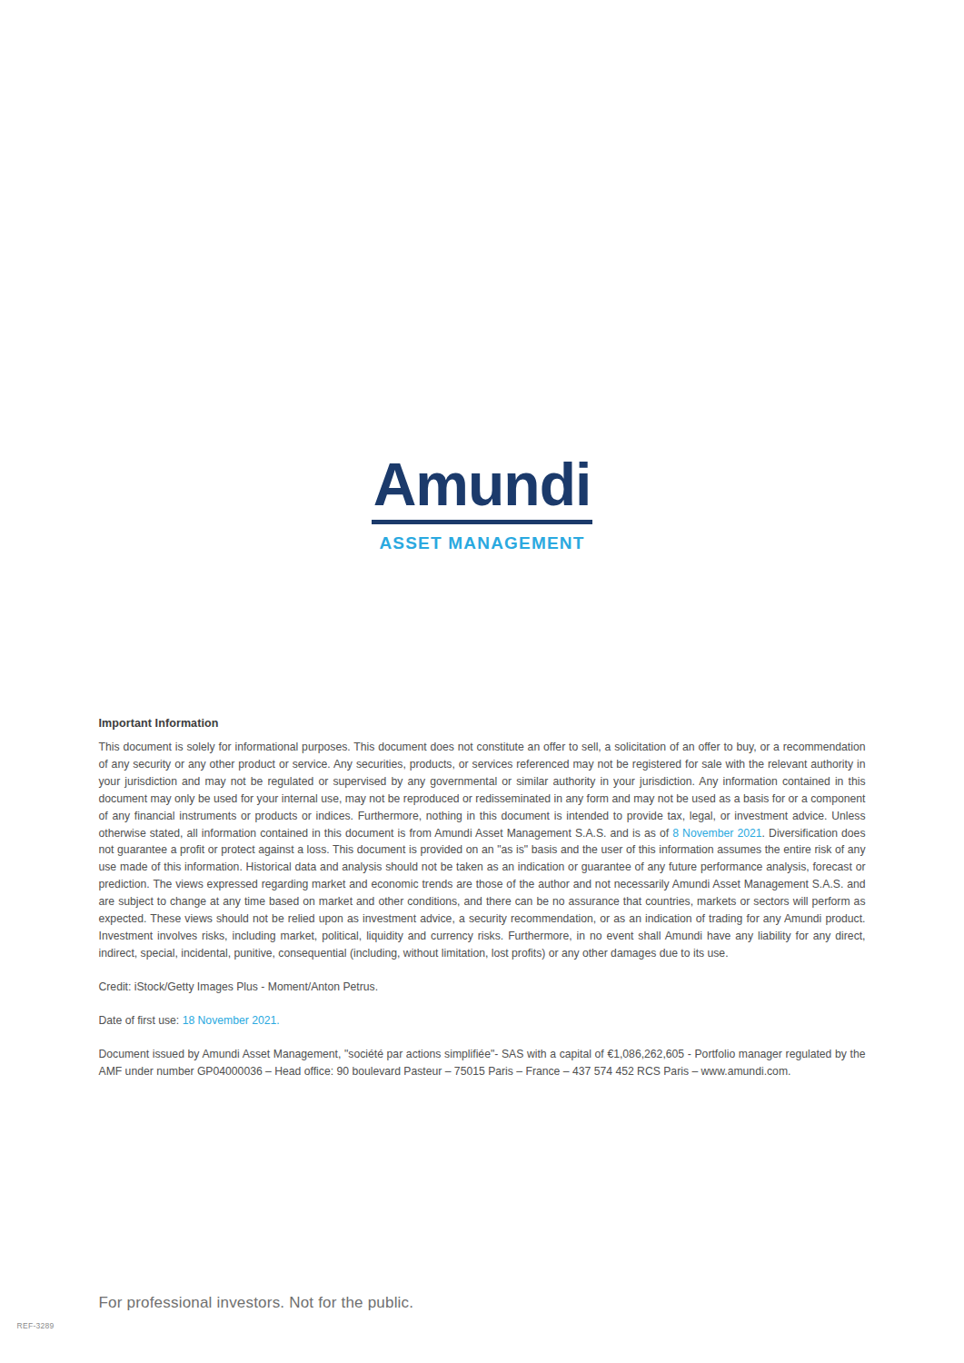Amundi
Asset Management
Important Information
This document is solely for informational purposes. This document does not constitute an offer to sell, a solicitation of an offer to buy, or a recommendation of any security or any other product or service. Any securities, products, or services referenced may not be registered for sale with the relevant authority in your jurisdiction and may not be regulated or supervised by any governmental or similar authority in your jurisdiction. Any information contained in this document may only be used for your internal use, may not be reproduced or redisseminated in any form and may not be used as a basis for or a component of any financial instruments or products or indices. Furthermore, nothing in this document is intended to provide tax, legal, or investment advice. Unless otherwise stated, all information contained in this document is from Amundi Asset Management S.A.S. and is as of 8 November 2021. Diversification does not guarantee a profit or protect against a loss. This document is provided on an "as is" basis and the user of this information assumes the entire risk of any use made of this information. Historical data and analysis should not be taken as an indication or guarantee of any future performance analysis, forecast or prediction. The views expressed regarding market and economic trends are those of the author and not necessarily Amundi Asset Management S.A.S. and are subject to change at any time based on market and other conditions, and there can be no assurance that countries, markets or sectors will perform as expected. These views should not be relied upon as investment advice, a security recommendation, or as an indication of trading for any Amundi product. Investment involves risks, including market, political, liquidity and currency risks. Furthermore, in no event shall Amundi have any liability for any direct, indirect, special, incidental, punitive, consequential (including, without limitation, lost profits) or any other damages due to its use.
Credit: iStock/Getty Images Plus - Moment/Anton Petrus.
Date of first use: 18 November 2021.
Document issued by Amundi Asset Management, "société par actions simplifiée"- SAS with a capital of €1,086,262,605 - Portfolio manager regulated by the AMF under number GP04000036 – Head office: 90 boulevard Pasteur – 75015 Paris – France – 437 574 452 RCS Paris – www.amundi.com.
For professional investors. Not for the public.
REF-3289